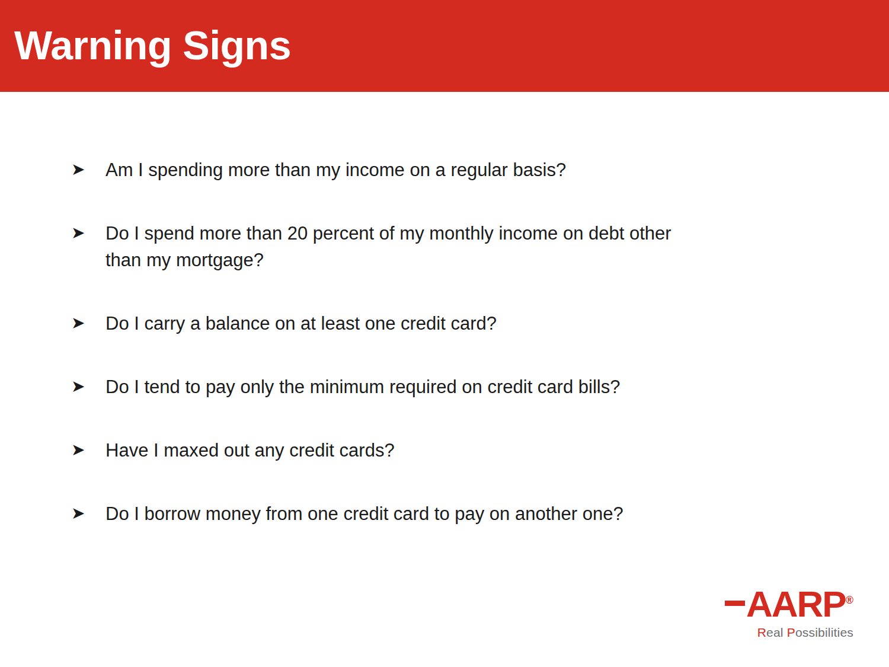Warning Signs
Am I spending more than my income on a regular basis?
Do I spend more than 20 percent of my monthly income on debt other than my mortgage?
Do I carry a balance on at least one credit card?
Do I tend to pay only the minimum required on credit card bills?
Have I maxed out any credit cards?
Do I borrow money from one credit card to pay on another one?
AARP®
Real Possibilities